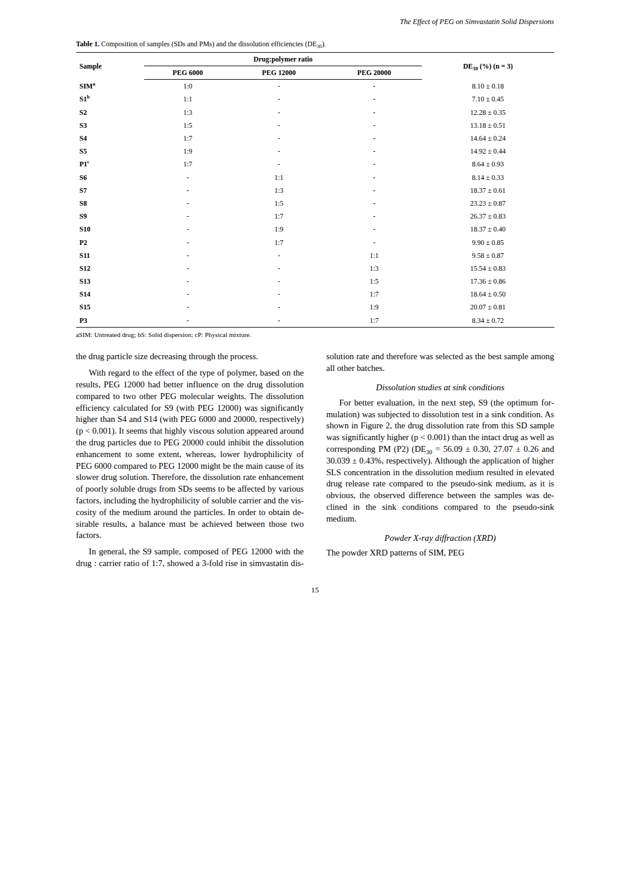The Effect of PEG on Simvastatin Solid Dispersions
Table 1. Composition of samples (SDs and PMs) and the dissolution efficiencies (DE30).
| Sample | Drug:polymer ratio | DE 30 (%) (n = 3) |
| --- | --- | --- |
| PEG 6000 | PEG 12000 | PEG 20000 |
| SIM a | 1:0 | - | - | 8.10 ± 0.18 |
| S1 b | 1:1 | - | - | 7.10 ± 0.45 |
| S2 | 1:3 | - | - | 12.28 ± 0.35 |
| S3 | 1:5 | - | - | 13.18 ± 0.51 |
| S4 | 1:7 | - | - | 14.64 ± 0.24 |
| S5 | 1:9 | - | - | 14.92 ± 0.44 |
| P1 c | 1:7 | - | - | 8.64 ± 0.93 |
| S6 | - | 1:1 | - | 8.14 ± 0.33 |
| S7 | - | 1:3 | - | 18.37 ± 0.61 |
| S8 | - | 1:5 | - | 23.23 ± 0.87 |
| S9 | - | 1:7 | - | 26.37 ± 0.83 |
| S10 | - | 1:9 | - | 18.37 ± 0.40 |
| P2 | - | 1:7 | - | 9.90 ± 0.85 |
| S11 | - | - | 1:1 | 9.58 ± 0.87 |
| S12 | - | - | 1:3 | 15.54 ± 0.83 |
| S13 | - | - | 1:5 | 17.36 ± 0.86 |
| S14 | - | - | 1:7 | 18.64 ± 0.50 |
| S15 | - | - | 1:9 | 20.07 ± 0.81 |
| P3 | - | - | 1:7 | 8.34 ± 0.72 |
aSIM: Untreated drug; bS: Solid dispersion; cP: Physical mixture.
the drug particle size decreasing through the process.
With regard to the effect of the type of polymer, based on the results, PEG 12000 had better influence on the drug dissolution compared to two other PEG molecular weights. The dissolution efficiency calculated for S9 (with PEG 12000) was significantly higher than S4 and S14 (with PEG 6000 and 20000, respectively) (p < 0.001). It seems that highly viscous solution appeared around the drug particles due to PEG 20000 could inhibit the dissolution enhancement to some extent, whereas, lower hydrophilicity of PEG 6000 compared to PEG 12000 might be the main cause of its slower drug solution. Therefore, the dissolution rate enhancement of poorly soluble drugs from SDs seems to be affected by various factors, including the hydrophilicity of soluble carrier and the viscosity of the medium around the particles. In order to obtain desirable results, a balance must be achieved between those two factors.
In general, the S9 sample, composed of PEG 12000 with the drug : carrier ratio of 1:7, showed a 3-fold rise in simvastatin dissolution rate and therefore was selected as the best sample among all other batches.
Dissolution studies at sink conditions
For better evaluation, in the next step, S9 (the optimum formulation) was subjected to dissolution test in a sink condition. As shown in Figure 2, the drug dissolution rate from this SD sample was significantly higher (p < 0.001) than the intact drug as well as corresponding PM (P2) (DE30 = 56.09 ± 0.30, 27.07 ± 0.26 and 30.039 ± 0.43%, respectively). Although the application of higher SLS concentration in the dissolution medium resulted in elevated drug release rate compared to the pseudo-sink medium, as it is obvious, the observed difference between the samples was declined in the sink conditions compared to the pseudo-sink medium.
Powder X-ray diffraction (XRD)
The powder XRD patterns of SIM, PEG
15